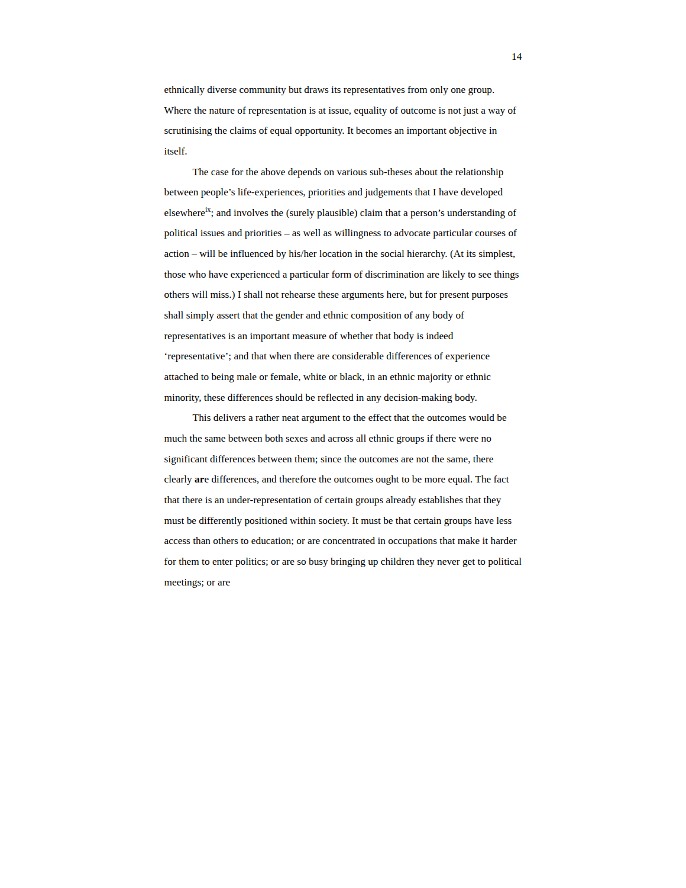14
ethnically diverse community but draws its representatives from only one group. Where the nature of representation is at issue, equality of outcome is not just a way of scrutinising the claims of equal opportunity. It becomes an important objective in itself.
The case for the above depends on various sub-theses about the relationship between people’s life-experiences, priorities and judgements that I have developed elsewhereix; and involves the (surely plausible) claim that a person’s understanding of political issues and priorities – as well as willingness to advocate particular courses of action – will be influenced by his/her location in the social hierarchy. (At its simplest, those who have experienced a particular form of discrimination are likely to see things others will miss.) I shall not rehearse these arguments here, but for present purposes shall simply assert that the gender and ethnic composition of any body of representatives is an important measure of whether that body is indeed ‘representative’; and that when there are considerable differences of experience attached to being male or female, white or black, in an ethnic majority or ethnic minority, these differences should be reflected in any decision-making body.
This delivers a rather neat argument to the effect that the outcomes would be much the same between both sexes and across all ethnic groups if there were no significant differences between them; since the outcomes are not the same, there clearly are differences, and therefore the outcomes ought to be more equal. The fact that there is an under-representation of certain groups already establishes that they must be differently positioned within society. It must be that certain groups have less access than others to education; or are concentrated in occupations that make it harder for them to enter politics; or are so busy bringing up children they never get to political meetings; or are